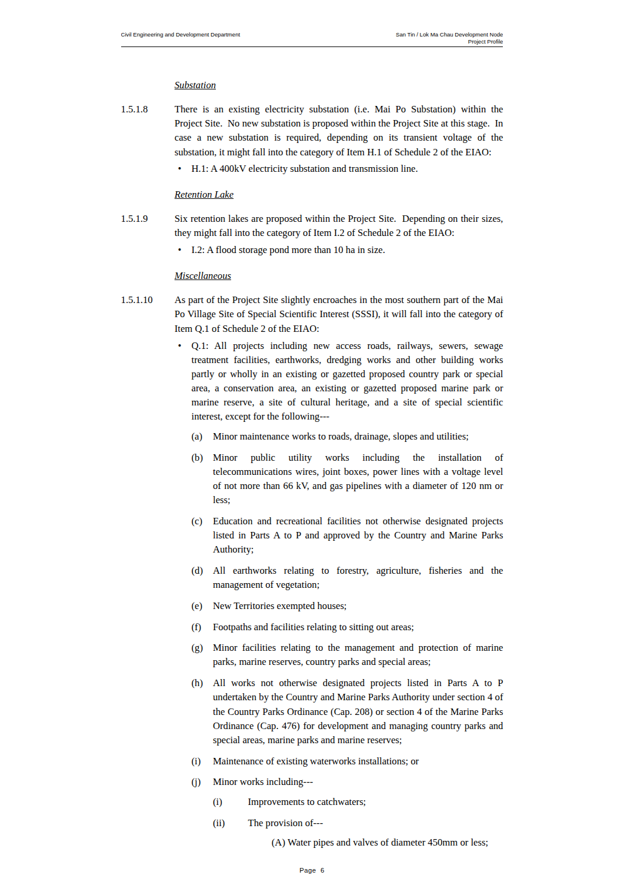Civil Engineering and Development Department
San Tin / Lok Ma Chau Development Node
Project Profile
Substation
1.5.1.8 There is an existing electricity substation (i.e. Mai Po Substation) within the Project Site. No new substation is proposed within the Project Site at this stage. In case a new substation is required, depending on its transient voltage of the substation, it might fall into the category of Item H.1 of Schedule 2 of the EIAO:
H.1: A 400kV electricity substation and transmission line.
Retention Lake
1.5.1.9 Six retention lakes are proposed within the Project Site. Depending on their sizes, they might fall into the category of Item I.2 of Schedule 2 of the EIAO:
I.2: A flood storage pond more than 10 ha in size.
Miscellaneous
1.5.1.10 As part of the Project Site slightly encroaches in the most southern part of the Mai Po Village Site of Special Scientific Interest (SSSI), it will fall into the category of Item Q.1 of Schedule 2 of the EIAO:
Q.1: All projects including new access roads, railways, sewers, sewage treatment facilities, earthworks, dredging works and other building works partly or wholly in an existing or gazetted proposed country park or special area, a conservation area, an existing or gazetted proposed marine park or marine reserve, a site of cultural heritage, and a site of special scientific interest, except for the following---
(a) Minor maintenance works to roads, drainage, slopes and utilities;
(b) Minor public utility works including the installation of telecommunications wires, joint boxes, power lines with a voltage level of not more than 66 kV, and gas pipelines with a diameter of 120 nm or less;
(c) Education and recreational facilities not otherwise designated projects listed in Parts A to P and approved by the Country and Marine Parks Authority;
(d) All earthworks relating to forestry, agriculture, fisheries and the management of vegetation;
(e) New Territories exempted houses;
(f) Footpaths and facilities relating to sitting out areas;
(g) Minor facilities relating to the management and protection of marine parks, marine reserves, country parks and special areas;
(h) All works not otherwise designated projects listed in Parts A to P undertaken by the Country and Marine Parks Authority under section 4 of the Country Parks Ordinance (Cap. 208) or section 4 of the Marine Parks Ordinance (Cap. 476) for development and managing country parks and special areas, marine parks and marine reserves;
(i) Maintenance of existing waterworks installations; or
(j) Minor works including---
(i) Improvements to catchwaters;
(ii) The provision of---
(A) Water pipes and valves of diameter 450mm or less;
Page 6